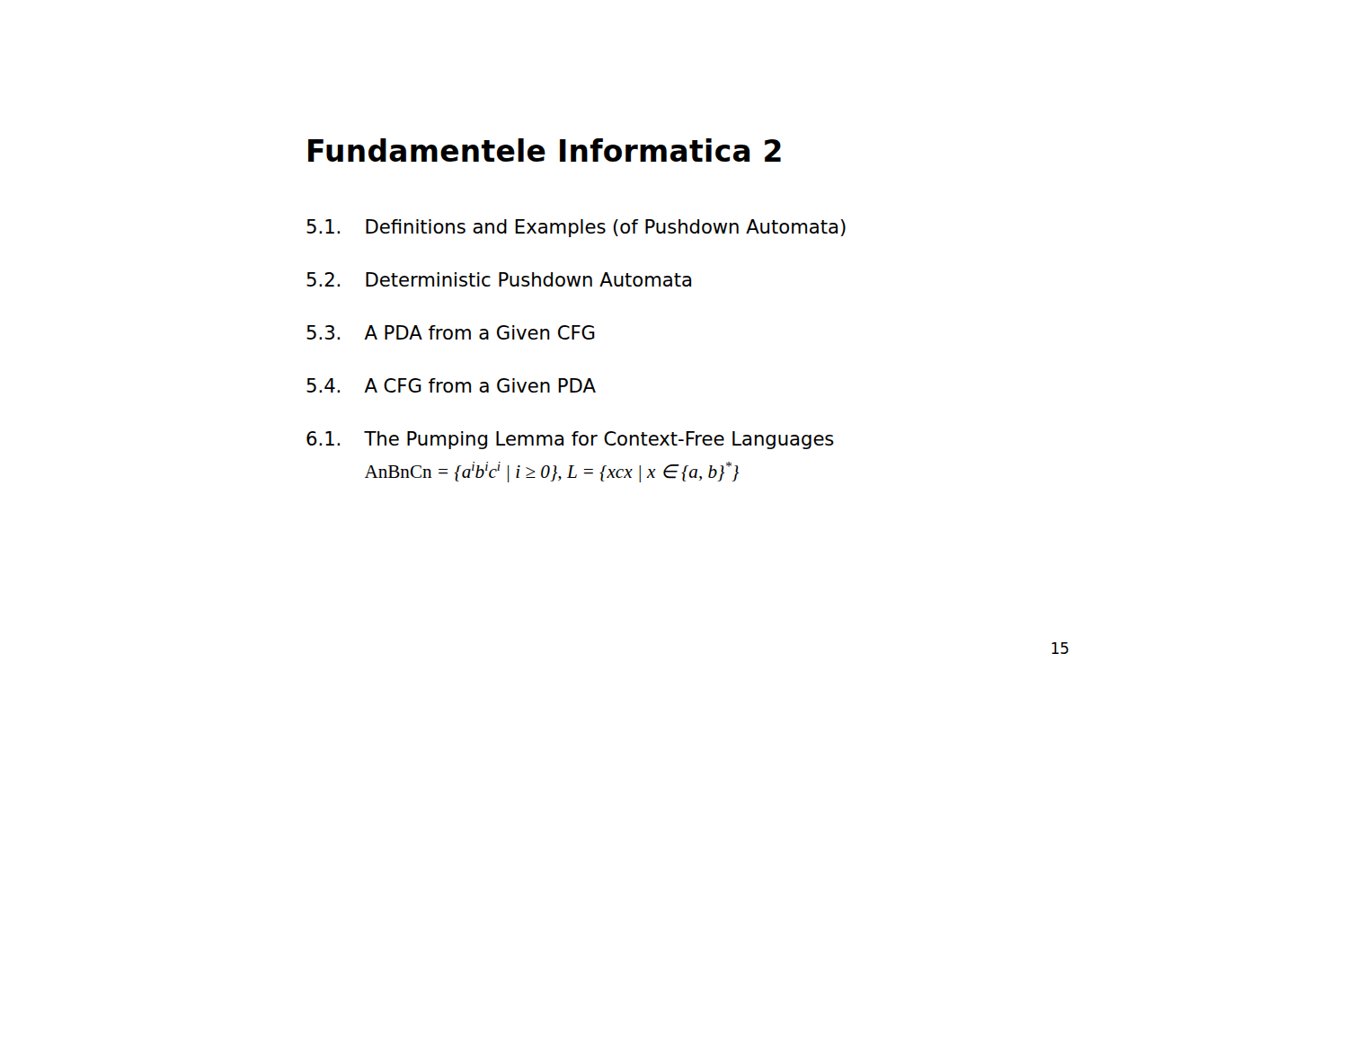Fundamentele Informatica 2
5.1. Definitions and Examples (of Pushdown Automata)
5.2. Deterministic Pushdown Automata
5.3. A PDA from a Given CFG
5.4. A CFG from a Given PDA
6.1. The Pumping Lemma for Context-Free Languages AnBnCn = {aibici | i ≥ 0}, L = {xcx | x ∈ {a, b}*}
15